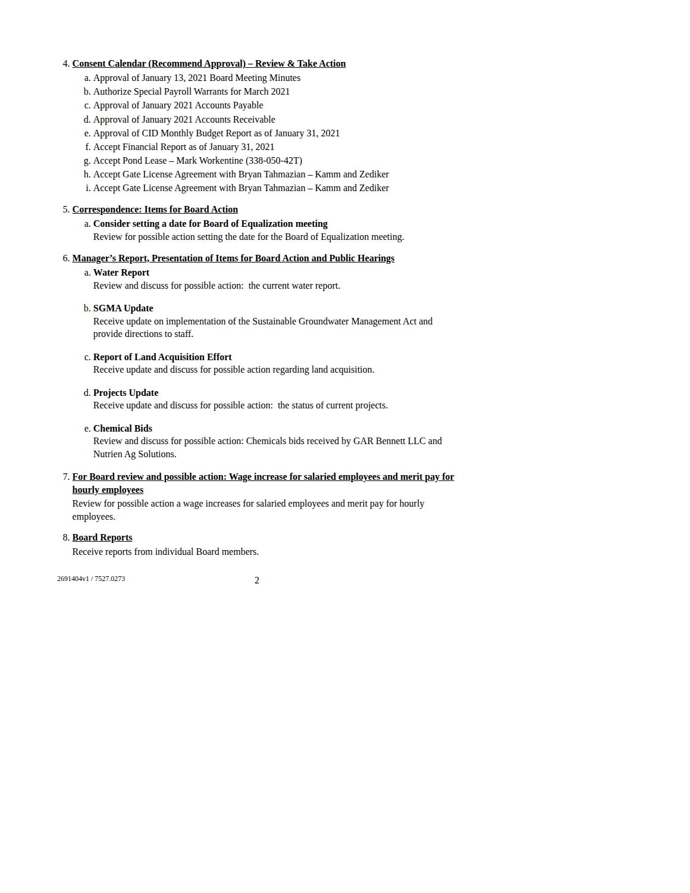Consent Calendar (Recommend Approval) – Review & Take Action
Approval of January 13, 2021 Board Meeting Minutes
Authorize Special Payroll Warrants for March 2021
Approval of January 2021 Accounts Payable
Approval of January 2021 Accounts Receivable
Approval of CID Monthly Budget Report as of January 31, 2021
Accept Financial Report as of January 31, 2021
Accept Pond Lease – Mark Workentine (338-050-42T)
Accept Gate License Agreement with Bryan Tahmazian – Kamm and Zediker
Accept Gate License Agreement with Bryan Tahmazian – Kamm and Zediker
Correspondence: Items for Board Action
Consider setting a date for Board of Equalization meeting Review for possible action setting the date for the Board of Equalization meeting.
Manager’s Report, Presentation of Items for Board Action and Public Hearings
Water Report Review and discuss for possible action: the current water report.
SGMA Update Receive update on implementation of the Sustainable Groundwater Management Act and provide directions to staff.
Report of Land Acquisition Effort Receive update and discuss for possible action regarding land acquisition.
Projects Update Receive update and discuss for possible action: the status of current projects.
Chemical Bids Review and discuss for possible action: Chemicals bids received by GAR Bennett LLC and Nutrien Ag Solutions.
For Board review and possible action: Wage increase for salaried employees and merit pay for hourly employees
Review for possible action a wage increases for salaried employees and merit pay for hourly employees.
Board Reports
Receive reports from individual Board members.
2691404v1 / 7527.0273 2